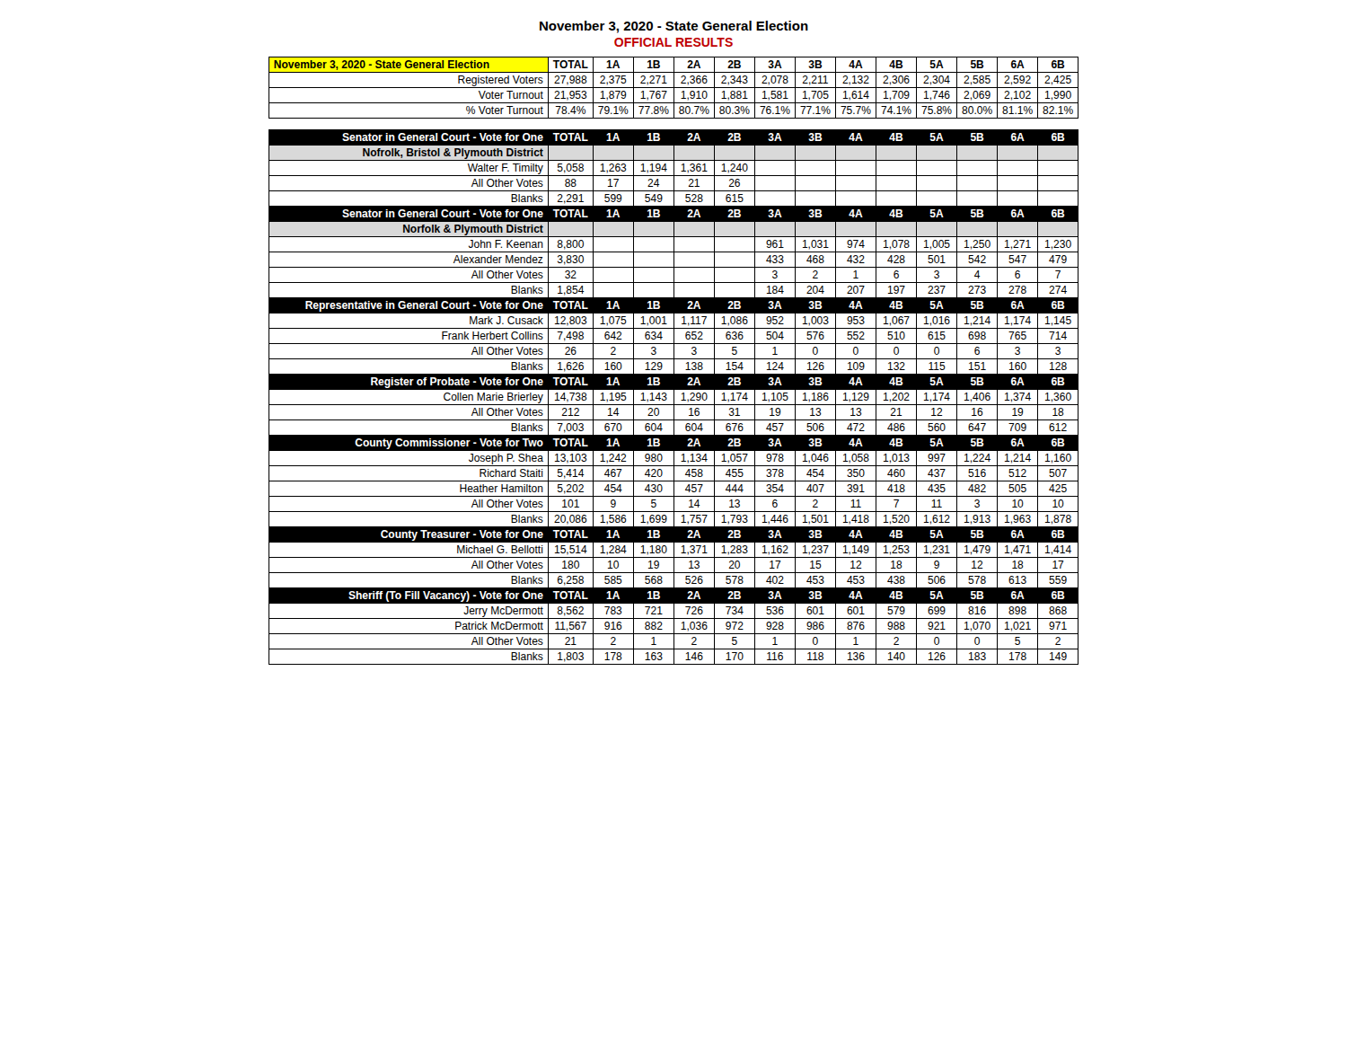November 3, 2020 - State General Election
OFFICIAL RESULTS
| November 3, 2020 - State General Election | TOTAL | 1A | 1B | 2A | 2B | 3A | 3B | 4A | 4B | 5A | 5B | 6A | 6B |
| Registered Voters | 27,988 | 2,375 | 2,271 | 2,366 | 2,343 | 2,078 | 2,211 | 2,132 | 2,306 | 2,304 | 2,585 | 2,592 | 2,425 |
| Voter Turnout | 21,953 | 1,879 | 1,767 | 1,910 | 1,881 | 1,581 | 1,705 | 1,614 | 1,709 | 1,746 | 2,069 | 2,102 | 1,990 |
| % Voter Turnout | 78.4% | 79.1% | 77.8% | 80.7% | 80.3% | 76.1% | 77.1% | 75.7% | 74.1% | 75.8% | 80.0% | 81.1% | 82.1% |
| Senator in General Court - Vote for One | TOTAL | 1A | 1B | 2A | 2B | 3A | 3B | 4A | 4B | 5A | 5B | 6A | 6B |
| Nofrolk, Bristol & Plymouth District | | | | | | | | | | | | | |
| Walter F. Timilty | 5,058 | 1,263 | 1,194 | 1,361 | 1,240 | | | | | | | | |
| All Other Votes | 88 | 17 | 24 | 21 | 26 | | | | | | | | |
| Blanks | 2,291 | 599 | 549 | 528 | 615 | | | | | | | | |
| Senator in General Court - Vote for One | TOTAL | 1A | 1B | 2A | 2B | 3A | 3B | 4A | 4B | 5A | 5B | 6A | 6B |
| Norfolk & Plymouth District | | | | | | | | | | | | | |
| John F. Keenan | 8,800 | | | | | 961 | 1,031 | 974 | 1,078 | 1,005 | 1,250 | 1,271 | 1,230 |
| Alexander Mendez | 3,830 | | | | | 433 | 468 | 432 | 428 | 501 | 542 | 547 | 479 |
| All Other Votes | 32 | | | | | 3 | 2 | 1 | 6 | 3 | 4 | 6 | 7 |
| Blanks | 1,854 | | | | | 184 | 204 | 207 | 197 | 237 | 273 | 278 | 274 |
| Representative in General Court - Vote for One | TOTAL | 1A | 1B | 2A | 2B | 3A | 3B | 4A | 4B | 5A | 5B | 6A | 6B |
| Mark J. Cusack | 12,803 | 1,075 | 1,001 | 1,117 | 1,086 | 952 | 1,003 | 953 | 1,067 | 1,016 | 1,214 | 1,174 | 1,145 |
| Frank Herbert Collins | 7,498 | 642 | 634 | 652 | 636 | 504 | 576 | 552 | 510 | 615 | 698 | 765 | 714 |
| All Other Votes | 26 | 2 | 3 | 3 | 5 | 1 | 0 | 0 | 0 | 0 | 6 | 3 | 3 |
| Blanks | 1,626 | 160 | 129 | 138 | 154 | 124 | 126 | 109 | 132 | 115 | 151 | 160 | 128 |
| Register of Probate - Vote for One | TOTAL | 1A | 1B | 2A | 2B | 3A | 3B | 4A | 4B | 5A | 5B | 6A | 6B |
| Collen Marie Brierley | 14,738 | 1,195 | 1,143 | 1,290 | 1,174 | 1,105 | 1,186 | 1,129 | 1,202 | 1,174 | 1,406 | 1,374 | 1,360 |
| All Other Votes | 212 | 14 | 20 | 16 | 31 | 19 | 13 | 13 | 21 | 12 | 16 | 19 | 18 |
| Blanks | 7,003 | 670 | 604 | 604 | 676 | 457 | 506 | 472 | 486 | 560 | 647 | 709 | 612 |
| County Commissioner - Vote for Two | TOTAL | 1A | 1B | 2A | 2B | 3A | 3B | 4A | 4B | 5A | 5B | 6A | 6B |
| Joseph P. Shea | 13,103 | 1,242 | 980 | 1,134 | 1,057 | 978 | 1,046 | 1,058 | 1,013 | 997 | 1,224 | 1,214 | 1,160 |
| Richard Staiti | 5,414 | 467 | 420 | 458 | 455 | 378 | 454 | 350 | 460 | 437 | 516 | 512 | 507 |
| Heather Hamilton | 5,202 | 454 | 430 | 457 | 444 | 354 | 407 | 391 | 418 | 435 | 482 | 505 | 425 |
| All Other Votes | 101 | 9 | 5 | 14 | 13 | 6 | 2 | 11 | 7 | 11 | 3 | 10 | 10 |
| Blanks | 20,086 | 1,586 | 1,699 | 1,757 | 1,793 | 1,446 | 1,501 | 1,418 | 1,520 | 1,612 | 1,913 | 1,963 | 1,878 |
| County Treasurer - Vote for One | TOTAL | 1A | 1B | 2A | 2B | 3A | 3B | 4A | 4B | 5A | 5B | 6A | 6B |
| Michael G. Bellotti | 15,514 | 1,284 | 1,180 | 1,371 | 1,283 | 1,162 | 1,237 | 1,149 | 1,253 | 1,231 | 1,479 | 1,471 | 1,414 |
| All Other Votes | 180 | 10 | 19 | 13 | 20 | 17 | 15 | 12 | 18 | 9 | 12 | 18 | 17 |
| Blanks | 6,258 | 585 | 568 | 526 | 578 | 402 | 453 | 453 | 438 | 506 | 578 | 613 | 559 |
| Sheriff (To Fill Vacancy) - Vote for One | TOTAL | 1A | 1B | 2A | 2B | 3A | 3B | 4A | 4B | 5A | 5B | 6A | 6B |
| Jerry McDermott | 8,562 | 783 | 721 | 726 | 734 | 536 | 601 | 601 | 579 | 699 | 816 | 898 | 868 |
| Patrick McDermott | 11,567 | 916 | 882 | 1,036 | 972 | 928 | 986 | 876 | 988 | 921 | 1,070 | 1,021 | 971 |
| All Other Votes | 21 | 2 | 1 | 2 | 5 | 1 | 0 | 1 | 2 | 0 | 0 | 5 | 2 |
| Blanks | 1,803 | 178 | 163 | 146 | 170 | 116 | 118 | 136 | 140 | 126 | 183 | 178 | 149 |